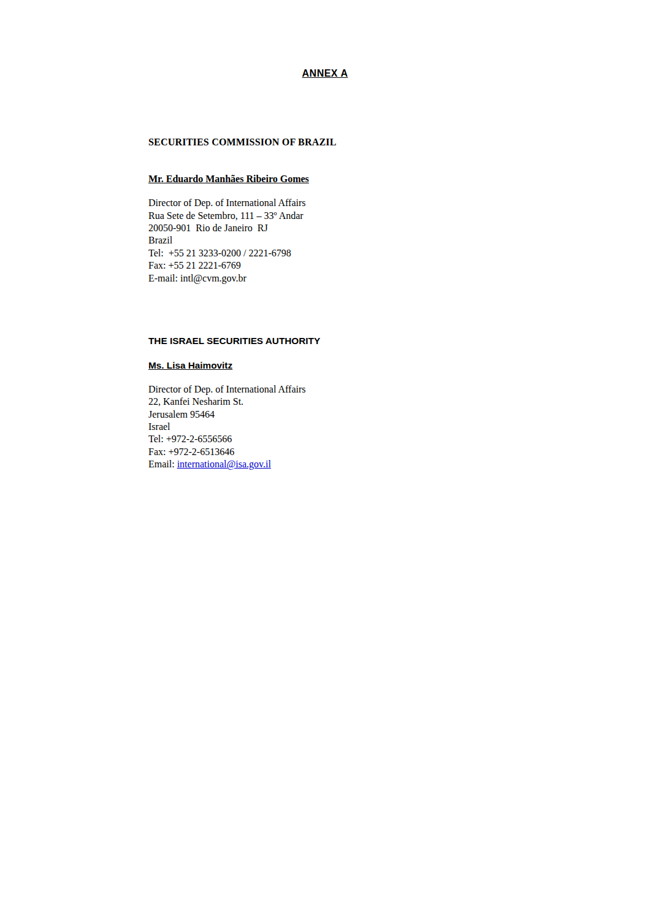ANNEX A
SECURITIES COMMISSION OF BRAZIL
Mr. Eduardo Manhães Ribeiro Gomes
Director of Dep. of International Affairs
Rua Sete de Setembro, 111 – 33º Andar
20050-901 Rio de Janeiro RJ
Brazil
Tel: +55 21 3233-0200 / 2221-6798
Fax: +55 21 2221-6769
E-mail: intl@cvm.gov.br
THE ISRAEL SECURITIES AUTHORITY
Ms. Lisa Haimovitz
Director of Dep. of International Affairs
22, Kanfei Nesharim St.
Jerusalem 95464
Israel
Tel: +972-2-6556566
Fax: +972-2-6513646
Email: international@isa.gov.il